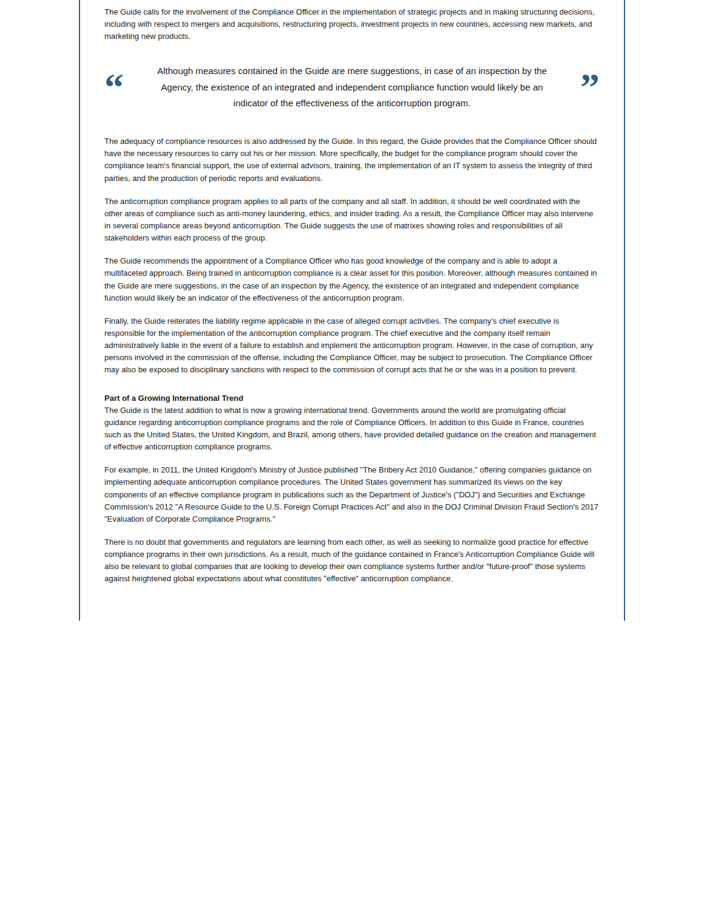The Guide calls for the involvement of the Compliance Officer in the implementation of strategic projects and in making structuring decisions, including with respect to mergers and acquisitions, restructuring projects, investment projects in new countries, accessing new markets, and marketing new products.
“
Although measures contained in the Guide are mere suggestions, in case of an inspection by the Agency, the existence of an integrated and independent compliance function would likely be an indicator of the effectiveness of the anticorruption program.
”
The adequacy of compliance resources is also addressed by the Guide. In this regard, the Guide provides that the Compliance Officer should have the necessary resources to carry out his or her mission. More specifically, the budget for the compliance program should cover the compliance team's financial support, the use of external advisors, training, the implementation of an IT system to assess the integrity of third parties, and the production of periodic reports and evaluations.
The anticorruption compliance program applies to all parts of the company and all staff. In addition, it should be well coordinated with the other areas of compliance such as anti-money laundering, ethics, and insider trading. As a result, the Compliance Officer may also intervene in several compliance areas beyond anticorruption. The Guide suggests the use of matrixes showing roles and responsibilities of all stakeholders within each process of the group.
The Guide recommends the appointment of a Compliance Officer who has good knowledge of the company and is able to adopt a multifaceted approach. Being trained in anticorruption compliance is a clear asset for this position. Moreover, although measures contained in the Guide are mere suggestions, in the case of an inspection by the Agency, the existence of an integrated and independent compliance function would likely be an indicator of the effectiveness of the anticorruption program.
Finally, the Guide reiterates the liability regime applicable in the case of alleged corrupt activities. The company's chief executive is responsible for the implementation of the anticorruption compliance program. The chief executive and the company itself remain administratively liable in the event of a failure to establish and implement the anticorruption program. However, in the case of corruption, any persons involved in the commission of the offense, including the Compliance Officer, may be subject to prosecution. The Compliance Officer may also be exposed to disciplinary sanctions with respect to the commission of corrupt acts that he or she was in a position to prevent.
Part of a Growing International Trend
The Guide is the latest addition to what is now a growing international trend. Governments around the world are promulgating official guidance regarding anticorruption compliance programs and the role of Compliance Officers. In addition to this Guide in France, countries such as the United States, the United Kingdom, and Brazil, among others, have provided detailed guidance on the creation and management of effective anticorruption compliance programs.
For example, in 2011, the United Kingdom's Ministry of Justice published "The Bribery Act 2010 Guidance," offering companies guidance on implementing adequate anticorruption compliance procedures. The United States government has summarized its views on the key components of an effective compliance program in publications such as the Department of Justice's ("DOJ") and Securities and Exchange Commission's 2012 "A Resource Guide to the U.S. Foreign Corrupt Practices Act" and also in the DOJ Criminal Division Fraud Section's 2017 "Evaluation of Corporate Compliance Programs."
There is no doubt that governments and regulators are learning from each other, as well as seeking to normalize good practice for effective compliance programs in their own jurisdictions. As a result, much of the guidance contained in France's Anticorruption Compliance Guide will also be relevant to global companies that are looking to develop their own compliance systems further and/or "future-proof" those systems against heightened global expectations about what constitutes "effective" anticorruption compliance.